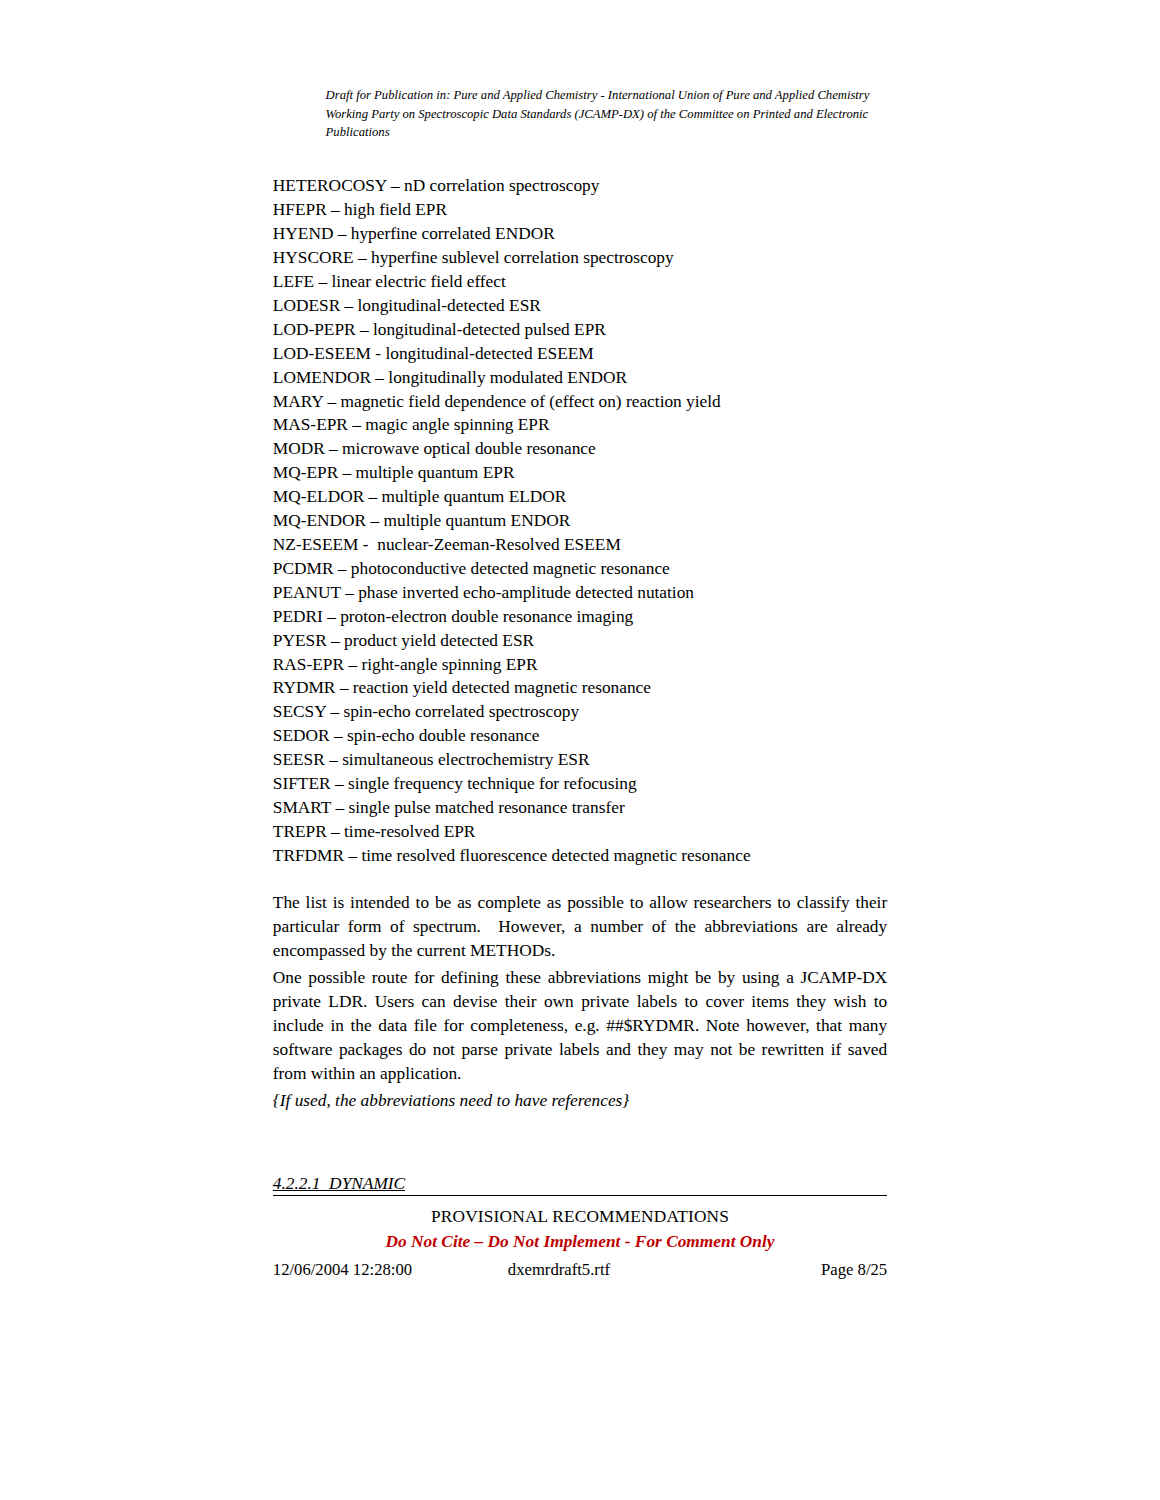Draft for Publication in: Pure and Applied Chemistry - International Union of Pure and Applied Chemistry
Working Party on Spectroscopic Data Standards (JCAMP-DX) of the Committee on Printed and Electronic Publications
HETEROCOSY – nD correlation spectroscopy
HFEPR – high field EPR
HYEND – hyperfine correlated ENDOR
HYSCORE – hyperfine sublevel correlation spectroscopy
LEFE – linear electric field effect
LODESR – longitudinal-detected ESR
LOD-PEPR – longitudinal-detected pulsed EPR
LOD-ESEEM - longitudinal-detected ESEEM
LOMENDOR – longitudinally modulated ENDOR
MARY – magnetic field dependence of (effect on) reaction yield
MAS-EPR – magic angle spinning EPR
MODR – microwave optical double resonance
MQ-EPR – multiple quantum EPR
MQ-ELDOR – multiple quantum ELDOR
MQ-ENDOR – multiple quantum ENDOR
NZ-ESEEM - nuclear-Zeeman-Resolved ESEEM
PCDMR – photoconductive detected magnetic resonance
PEANUT – phase inverted echo-amplitude detected nutation
PEDRI – proton-electron double resonance imaging
PYESR – product yield detected ESR
RAS-EPR – right-angle spinning EPR
RYDMR – reaction yield detected magnetic resonance
SECSY – spin-echo correlated spectroscopy
SEDOR – spin-echo double resonance
SEESR – simultaneous electrochemistry ESR
SIFTER – single frequency technique for refocusing
SMART – single pulse matched resonance transfer
TREPR – time-resolved EPR
TRFDMR – time resolved fluorescence detected magnetic resonance
The list is intended to be as complete as possible to allow researchers to classify their particular form of spectrum. However, a number of the abbreviations are already encompassed by the current METHODs.
One possible route for defining these abbreviations might be by using a JCAMP-DX private LDR. Users can devise their own private labels to cover items they wish to include in the data file for completeness, e.g. ##$RYDMR. Note however, that many software packages do not parse private labels and they may not be rewritten if saved from within an application.
{If used, the abbreviations need to have references}
4.2.2.1 DYNAMIC
PROVISIONAL RECOMMENDATIONS
Do Not Cite – Do Not Implement - For Comment Only
12/06/2004 12:28:00 dxemrdraft5.rtf Page 8/25